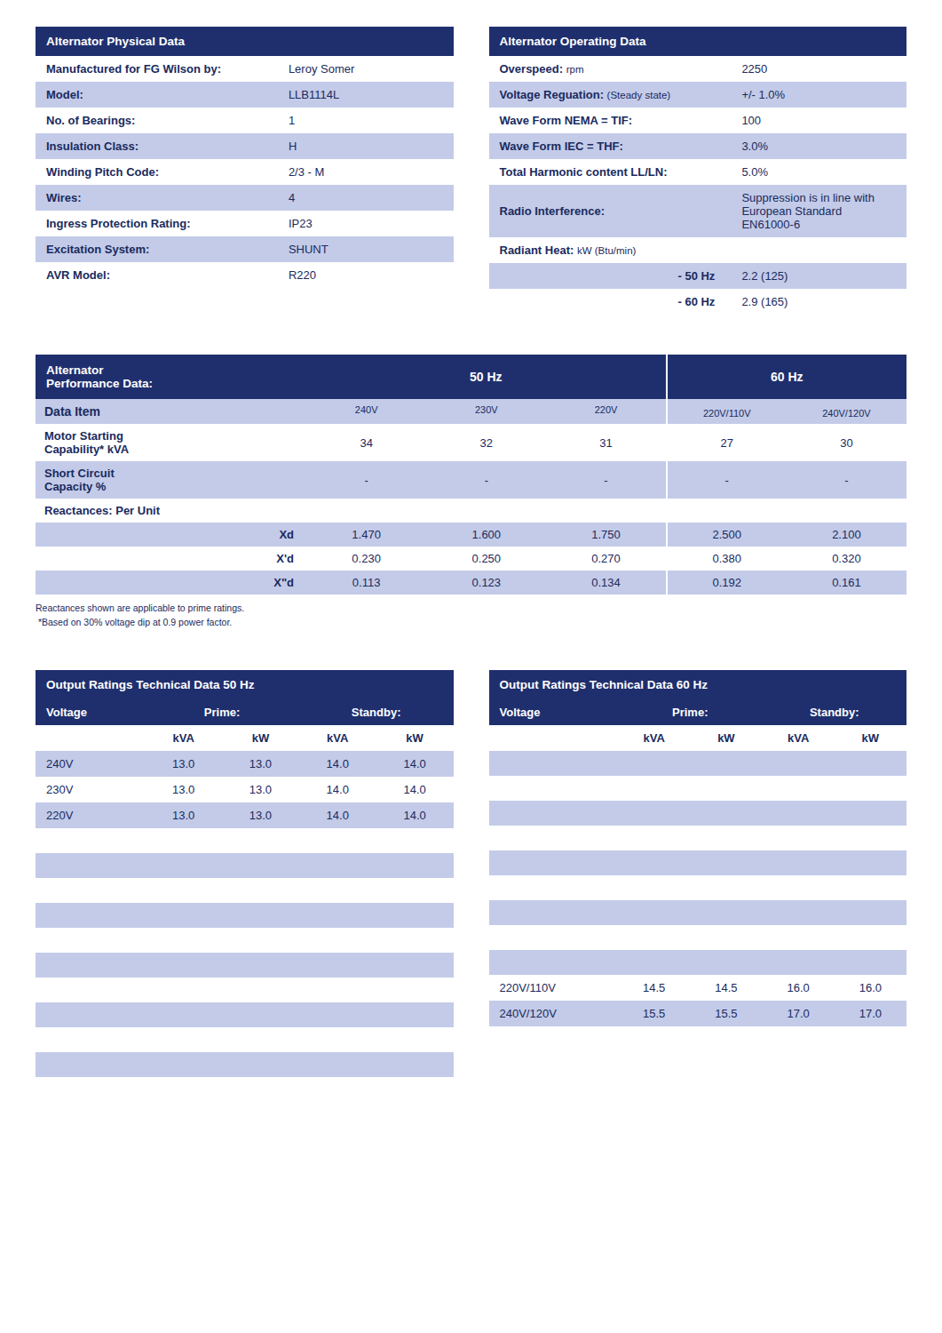| Alternator Physical Data |
| --- |
| Manufactured for FG Wilson by: | Leroy Somer |
| Model: | LLB1114L |
| No. of Bearings: | 1 |
| Insulation Class: | H |
| Winding Pitch Code: | 2/3 - M |
| Wires: | 4 |
| Ingress Protection Rating: | IP23 |
| Excitation System: | SHUNT |
| AVR Model: | R220 |
| Alternator Operating Data |
| --- |
| Overspeed: rpm | 2250 |
| Voltage Reguation: (Steady state) | +/- 1.0% |
| Wave Form NEMA = TIF: | 100 |
| Wave Form IEC = THF: | 3.0% |
| Total Harmonic content LL/LN: | 5.0% |
| Radio Interference: | Suppression is in line with European Standard EN61000-6 |
| Radiant Heat: kW (Btu/min) | |
| - 50 Hz | 2.2 (125) |
| - 60 Hz | 2.9 (165) |
| Alternator Performance Data: | 50 Hz | 60 Hz |
| --- | --- | --- |
| Data Item | 240V | 230V | 220V | 220V/110V | 240V/120V |
| Motor Starting Capability* kVA | 34 | 32 | 31 | 27 | 30 |
| Short Circuit Capacity % | - | - | - | - | - |
| Reactances: Per Unit | | | | | |
| Xd | 1.470 | 1.600 | 1.750 | 2.500 | 2.100 |
| X'd | 0.230 | 0.250 | 0.270 | 0.380 | 0.320 |
| X"d | 0.113 | 0.123 | 0.134 | 0.192 | 0.161 |
Reactances shown are applicable to prime ratings.
*Based on 30% voltage dip at 0.9 power factor.
| Output Ratings Technical Data 50 Hz |
| --- |
| Voltage | Prime: | Standby: |
| | kVA | kW | kVA | kW |
| 240V | 13.0 | 13.0 | 14.0 | 14.0 |
| 230V | 13.0 | 13.0 | 14.0 | 14.0 |
| 220V | 13.0 | 13.0 | 14.0 | 14.0 |
| Output Ratings Technical Data 60 Hz |
| --- |
| Voltage | Prime: | Standby: |
| | kVA | kW | kVA | kW |
| 220V/110V | 14.5 | 14.5 | 16.0 | 16.0 |
| 240V/120V | 15.5 | 15.5 | 17.0 | 17.0 |